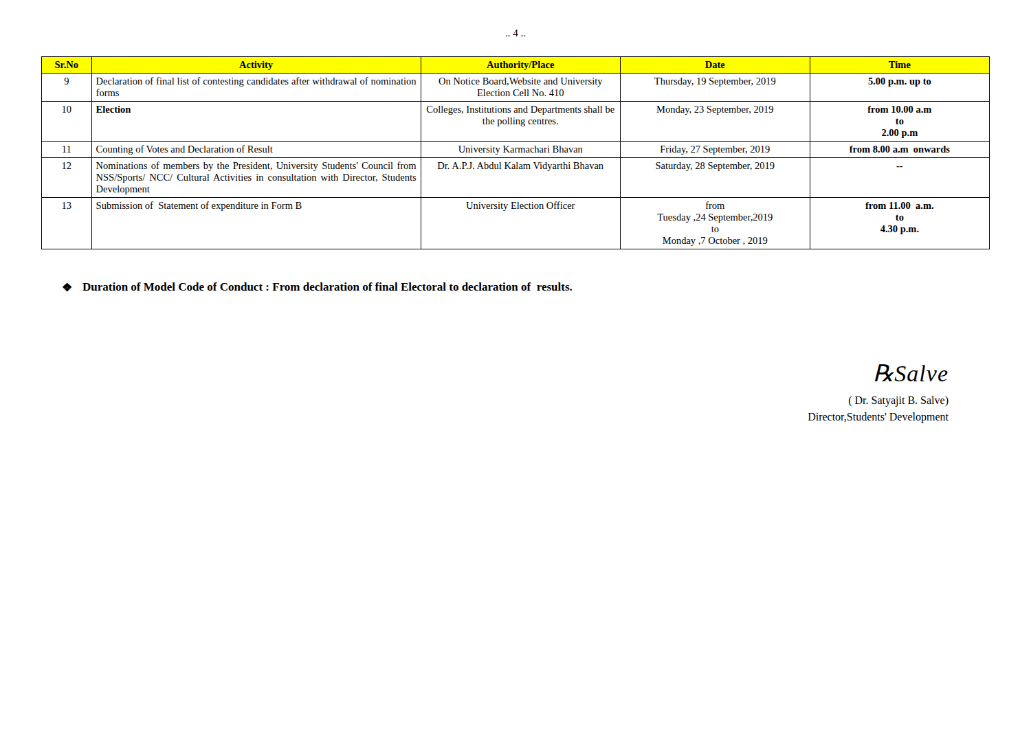.. 4 ..
| Sr.No | Activity | Authority/Place | Date | Time |
| --- | --- | --- | --- | --- |
| 9 | Declaration of final list of contesting candidates after withdrawal of nomination forms | On Notice Board,Website and University Election Cell No. 410 | Thursday, 19 September, 2019 | 5.00 p.m. up to |
| 10 | Election | Colleges, Institutions and Departments shall be the polling centres. | Monday, 23 September, 2019 | from 10.00 a.m to 2.00 p.m |
| 11 | Counting of Votes and Declaration of Result | University Karmachari Bhavan | Friday, 27 September, 2019 | from 8.00 a.m onwards |
| 12 | Nominations of members by the President, University Students' Council from NSS/Sports/ NCC/ Cultural Activities in consultation with Director, Students Development | Dr. A.P.J. Abdul Kalam Vidyarthi Bhavan | Saturday, 28 September, 2019 | -- |
| 13 | Submission of Statement of expenditure in Form B | University Election Officer | from Tuesday ,24 September,2019 to Monday ,7 October , 2019 | from 11.00 a.m. to 4.30 p.m. |
Duration of Model Code of Conduct : From declaration of final Electoral to declaration of results.
℞Salve
( Dr. Satyajit B. Salve)
Director,Students' Development